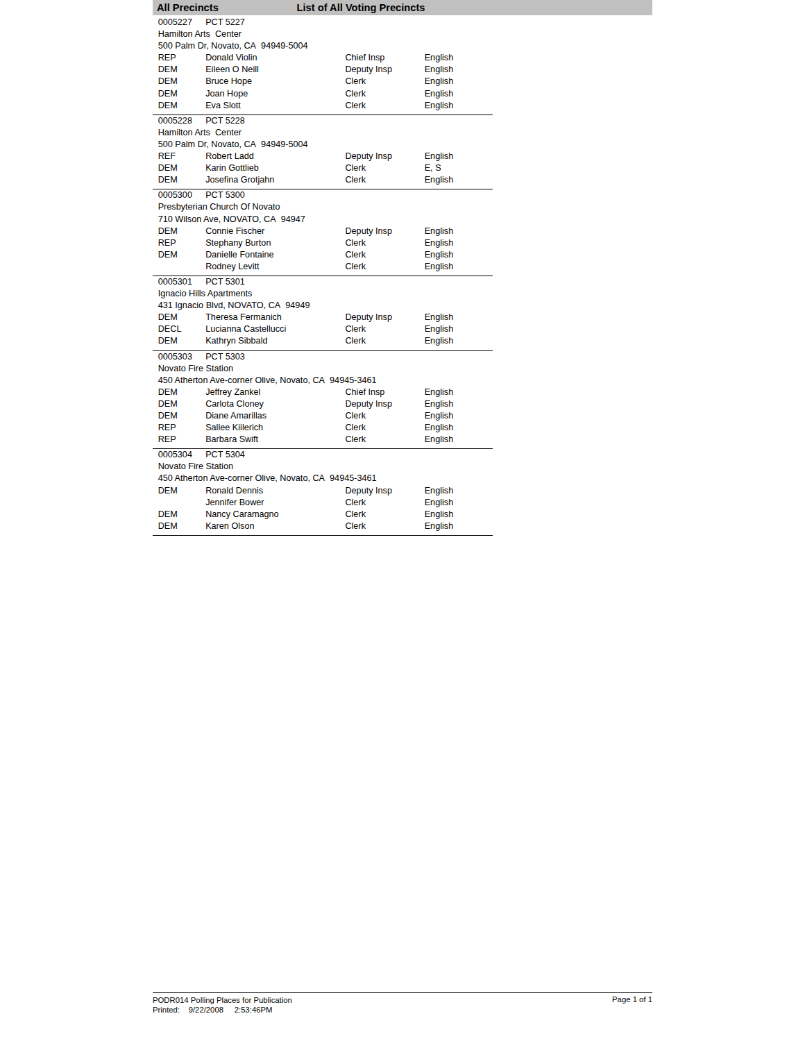All Precincts
List of All Voting Precincts
| 0005227 | PCT 5227 |
| Hamilton Arts Center |
| 500 Palm Dr, Novato, CA 94949-5004 |
| REP | Donald Violin | Chief Insp | English |
| DEM | Eileen O Neill | Deputy Insp | English |
| DEM | Bruce Hope | Clerk | English |
| DEM | Joan Hope | Clerk | English |
| DEM | Eva Slott | Clerk | English |
| 0005228 | PCT 5228 |
| Hamilton Arts Center |
| 500 Palm Dr, Novato, CA 94949-5004 |
| REF | Robert Ladd | Deputy Insp | English |
| DEM | Karin Gottlieb | Clerk | E, S |
| DEM | Josefina Grotjahn | Clerk | English |
| 0005300 | PCT 5300 |
| Presbyterian Church Of Novato |
| 710 Wilson Ave, NOVATO, CA 94947 |
| DEM | Connie Fischer | Deputy Insp | English |
| REP | Stephany Burton | Clerk | English |
| DEM | Danielle Fontaine | Clerk | English |
| | Rodney Levitt | Clerk | English |
| 0005301 | PCT 5301 |
| Ignacio Hills Apartments |
| 431 Ignacio Blvd, NOVATO, CA 94949 |
| DEM | Theresa Fermanich | Deputy Insp | English |
| DECL | Lucianna Castellucci | Clerk | English |
| DEM | Kathryn Sibbald | Clerk | English |
| 0005303 | PCT 5303 |
| Novato Fire Station |
| 450 Atherton Ave-corner Olive, Novato, CA 94945-3461 |
| DEM | Jeffrey Zankel | Chief Insp | English |
| DEM | Carlota Cloney | Deputy Insp | English |
| DEM | Diane Amarillas | Clerk | English |
| REP | Sallee Kiilerich | Clerk | English |
| REP | Barbara Swift | Clerk | English |
| 0005304 | PCT 5304 |
| Novato Fire Station |
| 450 Atherton Ave-corner Olive, Novato, CA 94945-3461 |
| DEM | Ronald Dennis | Deputy Insp | English |
| | Jennifer Bower | Clerk | English |
| DEM | Nancy Caramagno | Clerk | English |
| DEM | Karen Olson | Clerk | English |
PODR014 Polling Places for Publication
Printed: 9/22/2008 2:53:46PM
Page 1 of 1